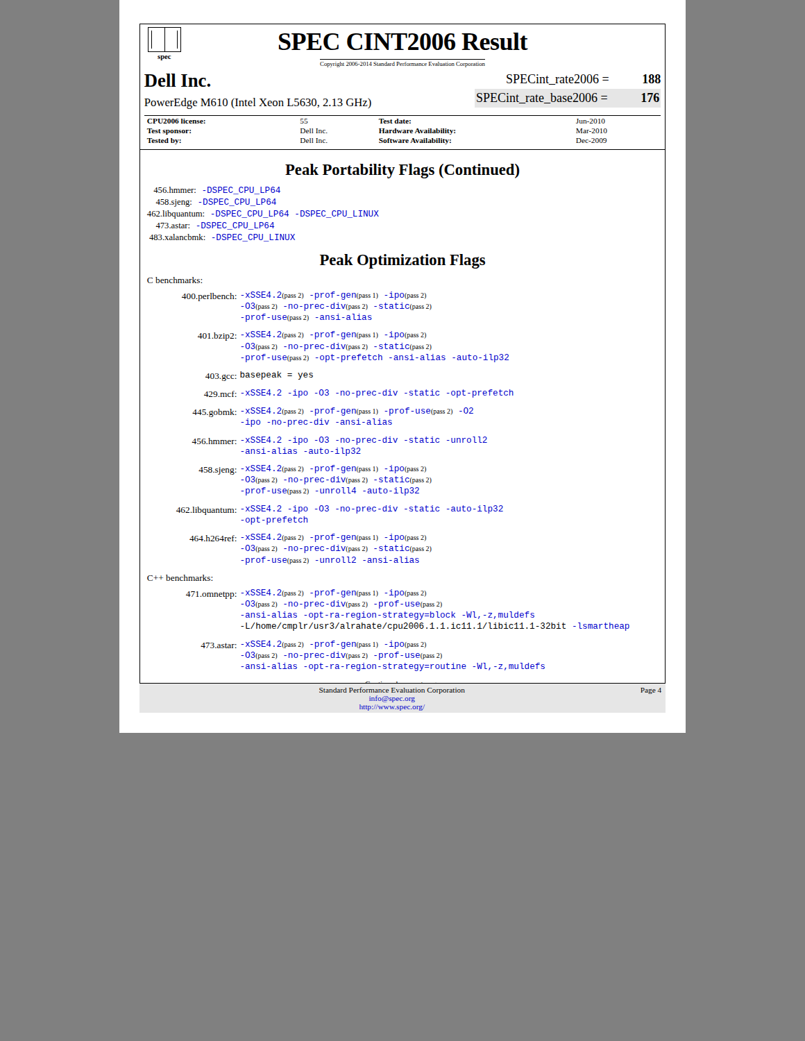spec
SPEC CINT2006 Result
Copyright 2006-2014 Standard Performance Evaluation Corporation
Dell Inc.
PowerEdge M610 (Intel Xeon L5630, 2.13 GHz)
SPECint_rate2006 = 188
SPECint_rate_base2006 = 176
| CPU2006 license: | 55 | Test date: | Jun-2010 |
| Test sponsor: | Dell Inc. | Hardware Availability: | Mar-2010 |
| Tested by: | Dell Inc. | Software Availability: | Dec-2009 |
Peak Portability Flags (Continued)
456.hmmer: -DSPEC_CPU_LP64
458.sjeng: -DSPEC_CPU_LP64
462.libquantum: -DSPEC_CPU_LP64 -DSPEC_CPU_LINUX
473.astar: -DSPEC_CPU_LP64
483.xalancbmk: -DSPEC_CPU_LINUX
Peak Optimization Flags
C benchmarks:
400.perlbench:-xSSE4.2(pass 2) -prof-gen(pass 1) -ipo(pass 2)
-O3(pass 2) -no-prec-div(pass 2) -static(pass 2)
-prof-use(pass 2) -ansi-alias
401.bzip2:-xSSE4.2(pass 2) -prof-gen(pass 1) -ipo(pass 2)
-O3(pass 2) -no-prec-div(pass 2) -static(pass 2)
-prof-use(pass 2) -opt-prefetch -ansi-alias -auto-ilp32
403.gcc: basepeak = yes
429.mcf:-xSSE4.2 -ipo -O3 -no-prec-div -static -opt-prefetch
445.gobmk:-xSSE4.2(pass 2) -prof-gen(pass 1) -prof-use(pass 2) -O2
-ipo -no-prec-div -ansi-alias
456.hmmer:-xSSE4.2 -ipo -O3 -no-prec-div -static -unroll2
-ansi-alias -auto-ilp32
458.sjeng:-xSSE4.2(pass 2) -prof-gen(pass 1) -ipo(pass 2)
-O3(pass 2) -no-prec-div(pass 2) -static(pass 2)
-prof-use(pass 2) -unroll4 -auto-ilp32
462.libquantum:-xSSE4.2 -ipo -O3 -no-prec-div -static -auto-ilp32
-opt-prefetch
464.h264ref:-xSSE4.2(pass 2) -prof-gen(pass 1) -ipo(pass 2)
-O3(pass 2) -no-prec-div(pass 2) -static(pass 2)
-prof-use(pass 2) -unroll2 -ansi-alias
C++ benchmarks:
471.omnetpp:-xSSE4.2(pass 2) -prof-gen(pass 1) -ipo(pass 2)
-O3(pass 2) -no-prec-div(pass 2) -prof-use(pass 2)
-ansi-alias -opt-ra-region-strategy=block -Wl,-z,muldefs
-L/home/cmplr/usr3/alrahate/cpu2006.1.1.ic11.1/libic11.1-32bit -lsmartheap
473.astar:-xSSE4.2(pass 2) -prof-gen(pass 1) -ipo(pass 2)
-O3(pass 2) -no-prec-div(pass 2) -prof-use(pass 2)
-ansi-alias -opt-ra-region-strategy=routine -Wl,-z,muldefs
Continued on next page
Standard Performance Evaluation Corporation
info@spec.org
http://www.spec.org/
Page 4